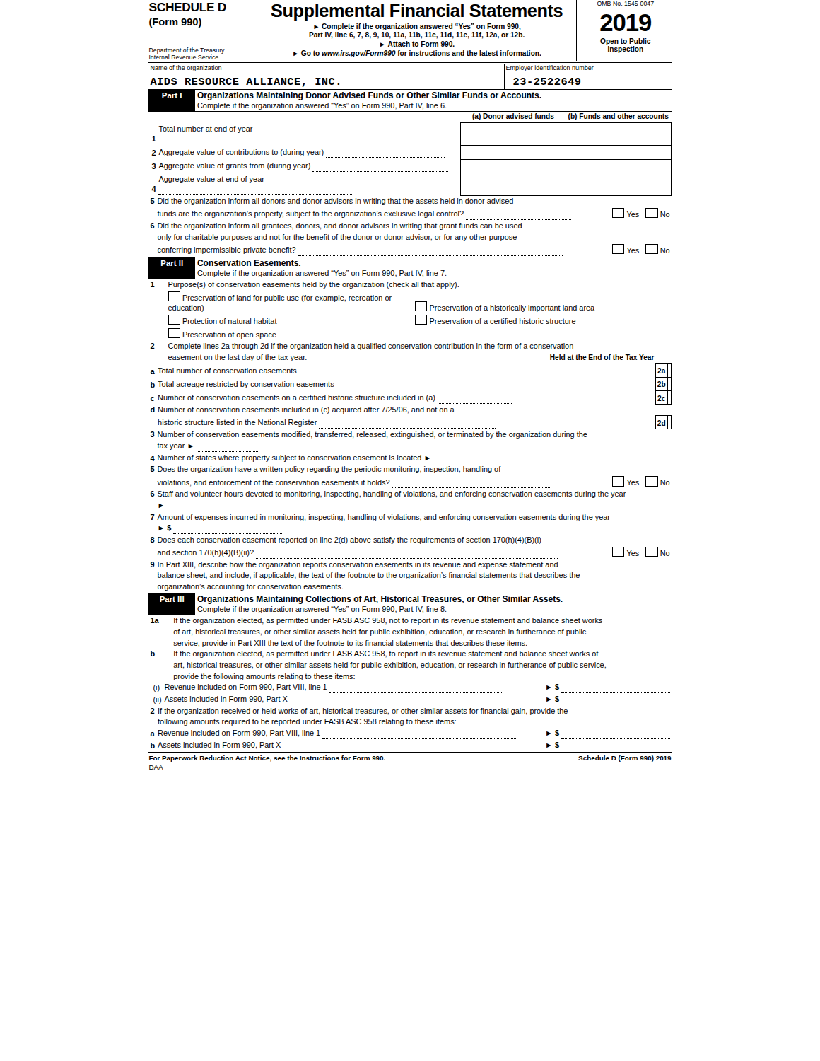| SCHEDULE D (Form 990) Department of the Treasury Internal Revenue Service | Supplemental Financial Statements ► Complete if the organization answered “Yes” on Form 990, Part IV, line 6, 7, 8, 9, 10, 11a, 11b, 11c, 11d, 11e, 11f, 12a, or 12b. ► Attach to Form 990. ► Go to www.irs.gov/Form990 for instructions and the latest information. | OMB No. 1545-0047 2019 Open to Public Inspection |
| Name of the organization AIDS RESOURCE ALLIANCE, INC. | Employer identification number 23-2522649 |
| Part I | Organizations Maintaining Donor Advised Funds or Other Similar Funds or Accounts. Complete if the organization answered “Yes” on Form 990, Part IV, line 6. |
| | (a) Donor advised funds | (b) Funds and other accounts |
| / 1 / Total number at end of year / | | |
| / 2 / Aggregate value of contributions to (during year) / | | |
| / 3 / Aggregate value of grants from (during year) / | | |
| / 4 / Aggregate value at end of year / | | |
| 5 | Did the organization inform all donors and donor advisors in writing that the assets held in donor advised |
| | funds are the organization’s property, subject to the organization’s exclusive legal control? | Yes No |
| 6 | Did the organization inform all grantees, donors, and donor advisors in writing that grant funds can be used |
| | only for charitable purposes and not for the benefit of the donor or donor advisor, or for any other purpose |
| | conferring impermissible private benefit? | Yes No |
| Part II | Conservation Easements. Complete if the organization answered “Yes” on Form 990, Part IV, line 7. |
| 1 | Purpose(s) of conservation easements held by the organization (check all that apply). |
| | Preservation of land for public use (for example, recreation or education) | Preservation of a historically important land area |
| | Protection of natural habitat | Preservation of a certified historic structure |
| | Preservation of open space | |
| 2 | Complete lines 2a through 2d if the organization held a qualified conservation contribution in the form of a conservation |
| | easement on the last day of the tax year. | Held at the End of the Tax Year |
| a | Total number of conservation easements | 2a | |
| b | Total acreage restricted by conservation easements | 2b | |
| c | Number of conservation easements on a certified historic structure included in (a) | 2c | |
| d | Number of conservation easements included in (c) acquired after 7/25/06, and not on a | | |
| | historic structure listed in the National Register | 2d | |
| 3 | Number of conservation easements modified, transferred, released, extinguished, or terminated by the organization during the |
| | tax year ► |
| 4 | Number of states where property subject to conservation easement is located ► |
| 5 | Does the organization have a written policy regarding the periodic monitoring, inspection, handling of |
| | violations, and enforcement of the conservation easements it holds? | Yes No |
| 6 | Staff and volunteer hours devoted to monitoring, inspecting, handling of violations, and enforcing conservation easements during the year |
| | ► |
| 7 | Amount of expenses incurred in monitoring, inspecting, handling of violations, and enforcing conservation easements during the year |
| | ► $ |
| 8 | Does each conservation easement reported on line 2(d) above satisfy the requirements of section 170(h)(4)(B)(i) |
| | and section 170(h)(4)(B)(ii)? | Yes No |
| 9 | In Part XIII, describe how the organization reports conservation easements in its revenue and expense statement and |
| | balance sheet, and include, if applicable, the text of the footnote to the organization’s financial statements that describes the |
| | organization’s accounting for conservation easements. |
| Part III | Organizations Maintaining Collections of Art, Historical Treasures, or Other Similar Assets. Complete if the organization answered “Yes” on Form 990, Part IV, line 8. |
| 1a | If the organization elected, as permitted under FASB ASC 958, not to report in its revenue statement and balance sheet works |
| | of art, historical treasures, or other similar assets held for public exhibition, education, or research in furtherance of public |
| | service, provide in Part XIII the text of the footnote to its financial statements that describes these items. |
| b | If the organization elected, as permitted under FASB ASC 958, to report in its revenue statement and balance sheet works of |
| | art, historical treasures, or other similar assets held for public exhibition, education, or research in furtherance of public service, |
| | provide the following amounts relating to these items: |
| | (i) | Revenue included on Form 990, Part VIII, line 1 | ► $ |
| | (ii) | Assets included in Form 990, Part X | ► $ |
| 2 | If the organization received or held works of art, historical treasures, or other similar assets for financial gain, provide the |
| | following amounts required to be reported under FASB ASC 958 relating to these items: |
| a | Revenue included on Form 990, Part VIII, line 1 | ► $ |
| b | Assets included in Form 990, Part X | ► $ |
| For Paperwork Reduction Act Notice, see the Instructions for Form 990. | Schedule D (Form 990) 2019 |
| DAA | |